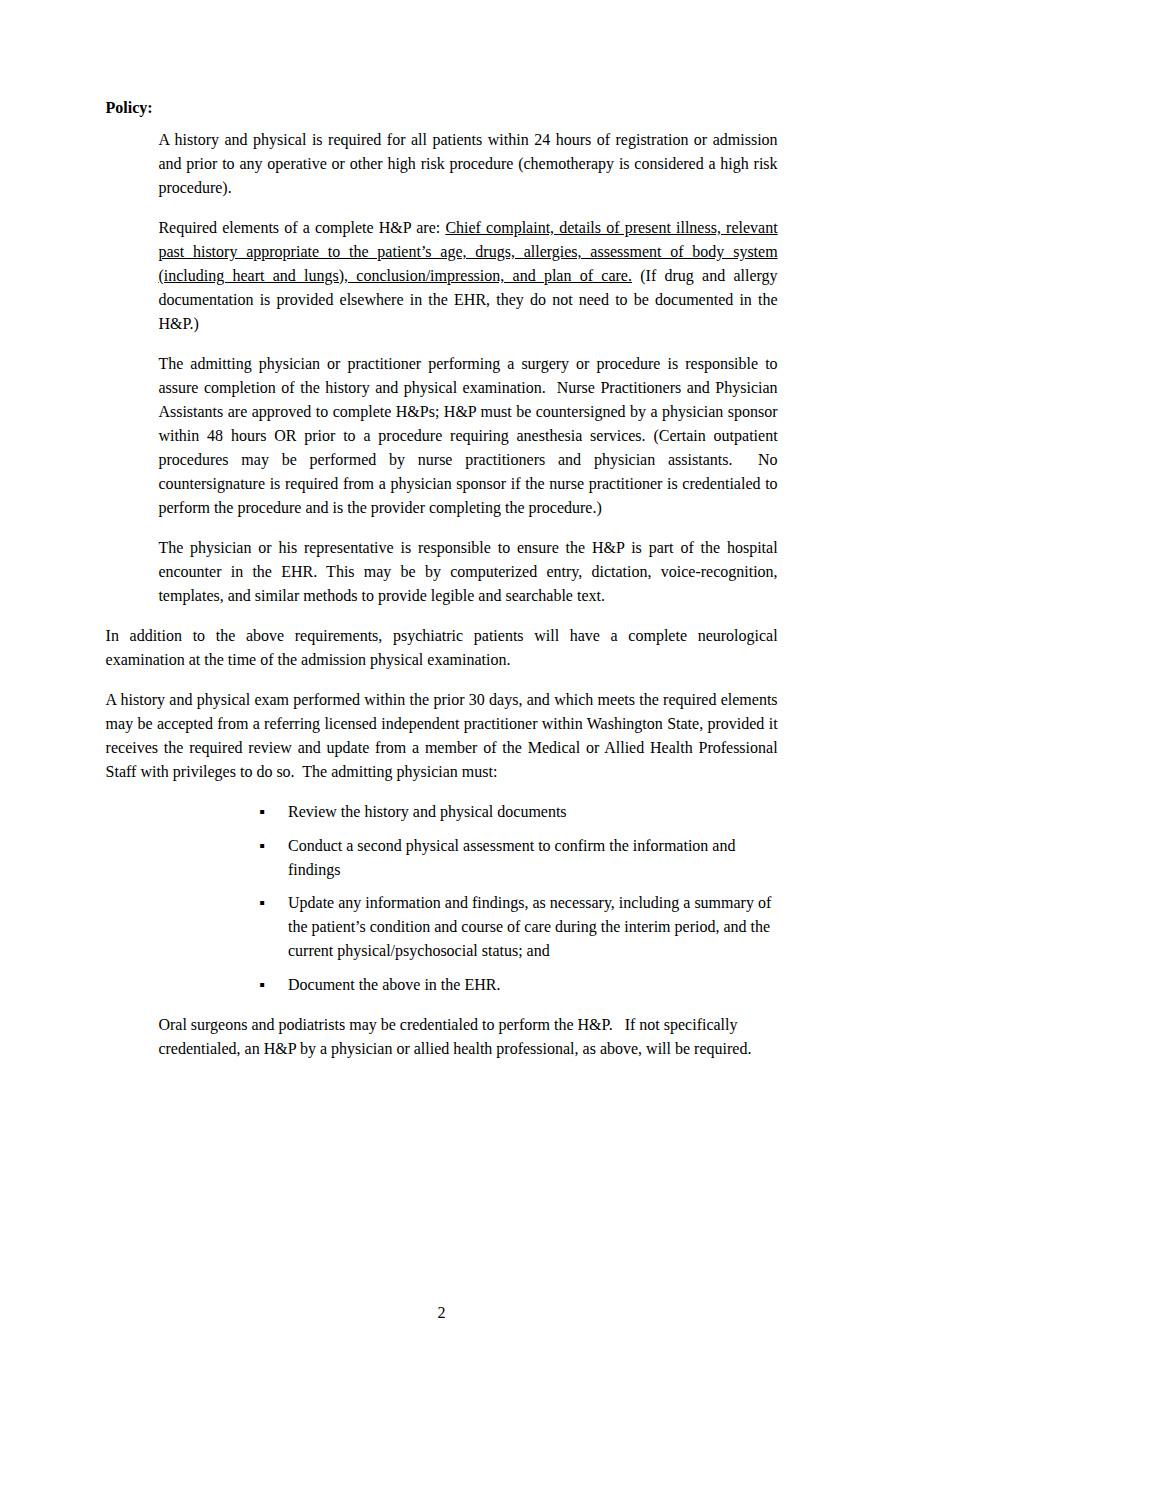Policy:
A history and physical is required for all patients within 24 hours of registration or admission and prior to any operative or other high risk procedure (chemotherapy is considered a high risk procedure).
Required elements of a complete H&P are: Chief complaint, details of present illness, relevant past history appropriate to the patient’s age, drugs, allergies, assessment of body system (including heart and lungs), conclusion/impression, and plan of care. (If drug and allergy documentation is provided elsewhere in the EHR, they do not need to be documented in the H&P.)
The admitting physician or practitioner performing a surgery or procedure is responsible to assure completion of the history and physical examination. Nurse Practitioners and Physician Assistants are approved to complete H&Ps; H&P must be countersigned by a physician sponsor within 48 hours OR prior to a procedure requiring anesthesia services. (Certain outpatient procedures may be performed by nurse practitioners and physician assistants. No countersignature is required from a physician sponsor if the nurse practitioner is credentialed to perform the procedure and is the provider completing the procedure.)
The physician or his representative is responsible to ensure the H&P is part of the hospital encounter in the EHR. This may be by computerized entry, dictation, voice-recognition, templates, and similar methods to provide legible and searchable text.
In addition to the above requirements, psychiatric patients will have a complete neurological examination at the time of the admission physical examination.
A history and physical exam performed within the prior 30 days, and which meets the required elements may be accepted from a referring licensed independent practitioner within Washington State, provided it receives the required review and update from a member of the Medical or Allied Health Professional Staff with privileges to do so. The admitting physician must:
Review the history and physical documents
Conduct a second physical assessment to confirm the information and findings
Update any information and findings, as necessary, including a summary of the patient’s condition and course of care during the interim period, and the current physical/psychosocial status; and
Document the above in the EHR.
Oral surgeons and podiatrists may be credentialed to perform the H&P. If not specifically credentialed, an H&P by a physician or allied health professional, as above, will be required.
2